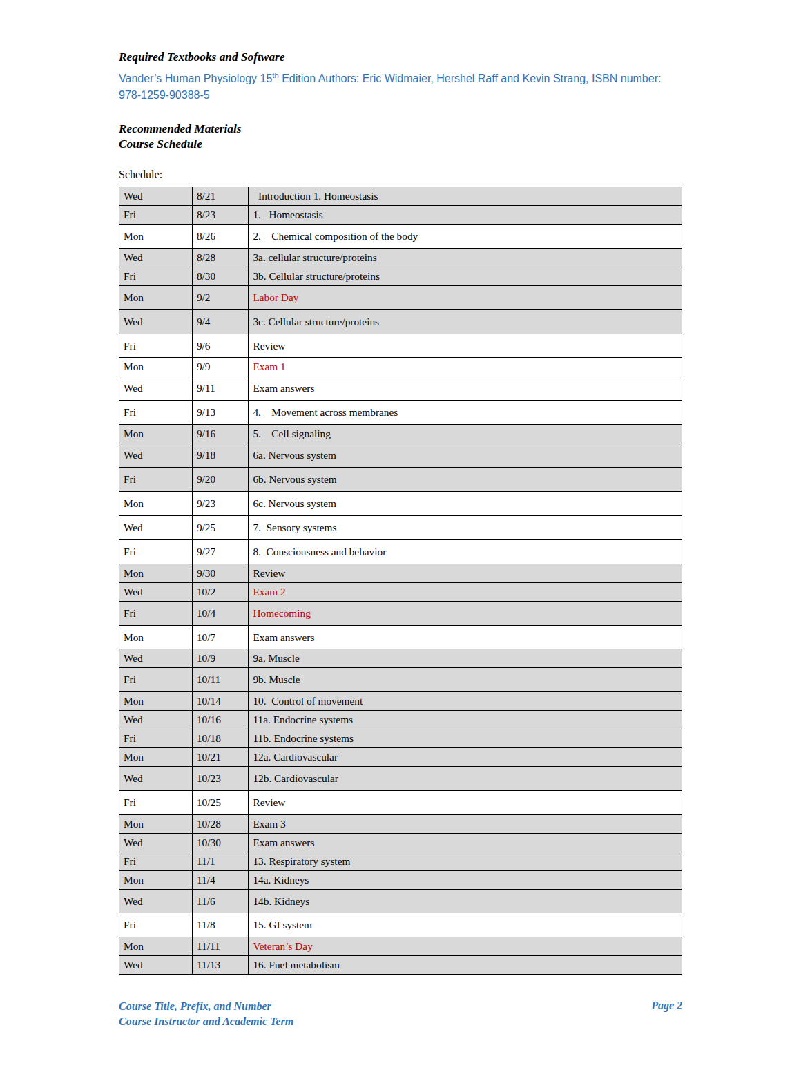Required Textbooks and Software
Vander’s Human Physiology 15th Edition Authors: Eric Widmaier, Hershel Raff and Kevin Strang, ISBN number: 978-1259-90388-5
Recommended Materials
Course Schedule
Schedule:
| Wed | 8/21 | Introduction 1. Homeostasis |
| Fri | 8/23 | 1. Homeostasis |
| Mon | 8/26 | 2. Chemical composition of the body |
| Wed | 8/28 | 3a. cellular structure/proteins |
| Fri | 8/30 | 3b. Cellular structure/proteins |
| Mon | 9/2 | Labor Day |
| Wed | 9/4 | 3c. Cellular structure/proteins |
| Fri | 9/6 | Review |
| Mon | 9/9 | Exam 1 |
| Wed | 9/11 | Exam answers |
| Fri | 9/13 | 4. Movement across membranes |
| Mon | 9/16 | 5. Cell signaling |
| Wed | 9/18 | 6a. Nervous system |
| Fri | 9/20 | 6b. Nervous system |
| Mon | 9/23 | 6c. Nervous system |
| Wed | 9/25 | 7. Sensory systems |
| Fri | 9/27 | 8. Consciousness and behavior |
| Mon | 9/30 | Review |
| Wed | 10/2 | Exam 2 |
| Fri | 10/4 | Homecoming |
| Mon | 10/7 | Exam answers |
| Wed | 10/9 | 9a. Muscle |
| Fri | 10/11 | 9b. Muscle |
| Mon | 10/14 | 10. Control of movement |
| Wed | 10/16 | 11a. Endocrine systems |
| Fri | 10/18 | 11b. Endocrine systems |
| Mon | 10/21 | 12a. Cardiovascular |
| Wed | 10/23 | 12b. Cardiovascular |
| Fri | 10/25 | Review |
| Mon | 10/28 | Exam 3 |
| Wed | 10/30 | Exam answers |
| Fri | 11/1 | 13. Respiratory system |
| Mon | 11/4 | 14a. Kidneys |
| Wed | 11/6 | 14b. Kidneys |
| Fri | 11/8 | 15. GI system |
| Mon | 11/11 | Veteran’s Day |
| Wed | 11/13 | 16. Fuel metabolism |
Course Title, Prefix, and Number
Course Instructor and Academic Term
Page 2